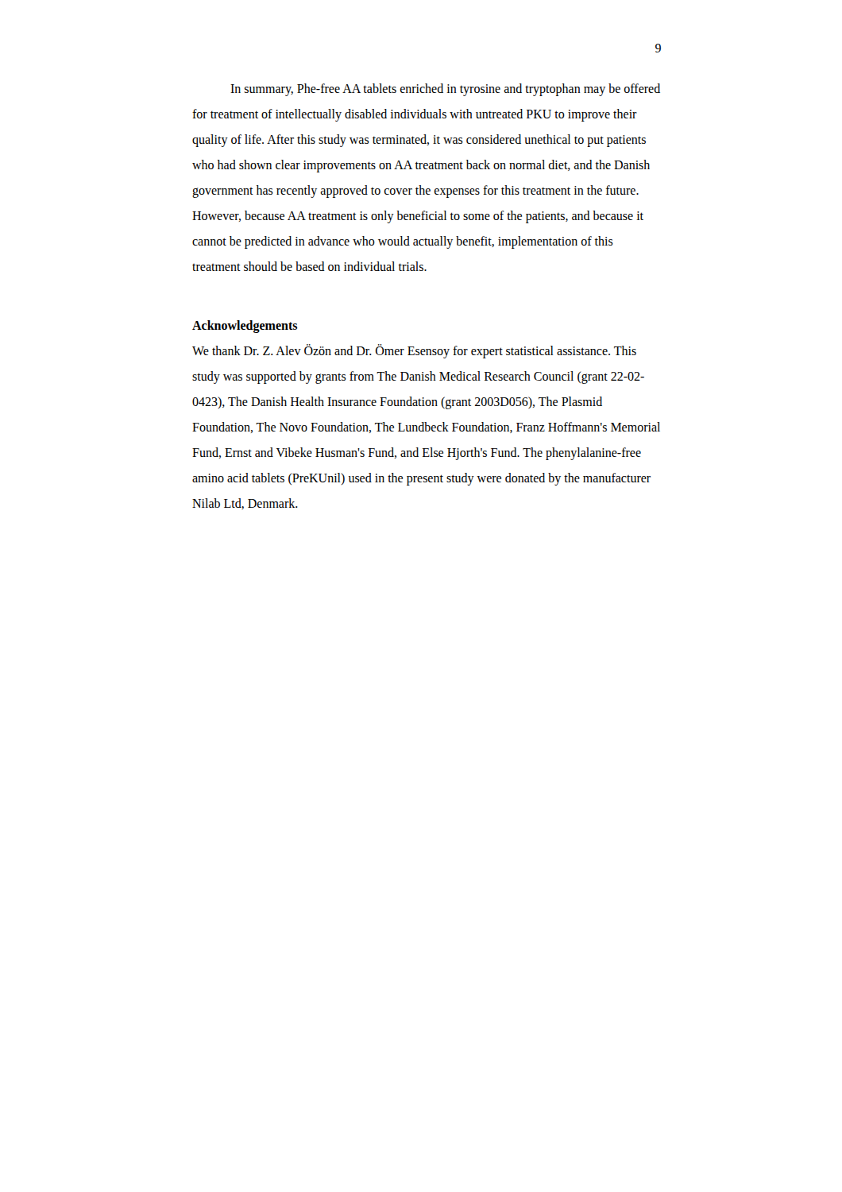9
In summary, Phe-free AA tablets enriched in tyrosine and tryptophan may be offered for treatment of intellectually disabled individuals with untreated PKU to improve their quality of life. After this study was terminated, it was considered unethical to put patients who had shown clear improvements on AA treatment back on normal diet, and the Danish government has recently approved to cover the expenses for this treatment in the future. However, because AA treatment is only beneficial to some of the patients, and because it cannot be predicted in advance who would actually benefit, implementation of this treatment should be based on individual trials.
Acknowledgements
We thank Dr. Z. Alev Özön and Dr. Ömer Esensoy for expert statistical assistance. This study was supported by grants from The Danish Medical Research Council (grant 22-02-0423), The Danish Health Insurance Foundation (grant 2003D056), The Plasmid Foundation, The Novo Foundation, The Lundbeck Foundation, Franz Hoffmann's Memorial Fund, Ernst and Vibeke Husman's Fund, and Else Hjorth's Fund. The phenylalanine-free amino acid tablets (PreKUnil) used in the present study were donated by the manufacturer Nilab Ltd, Denmark.